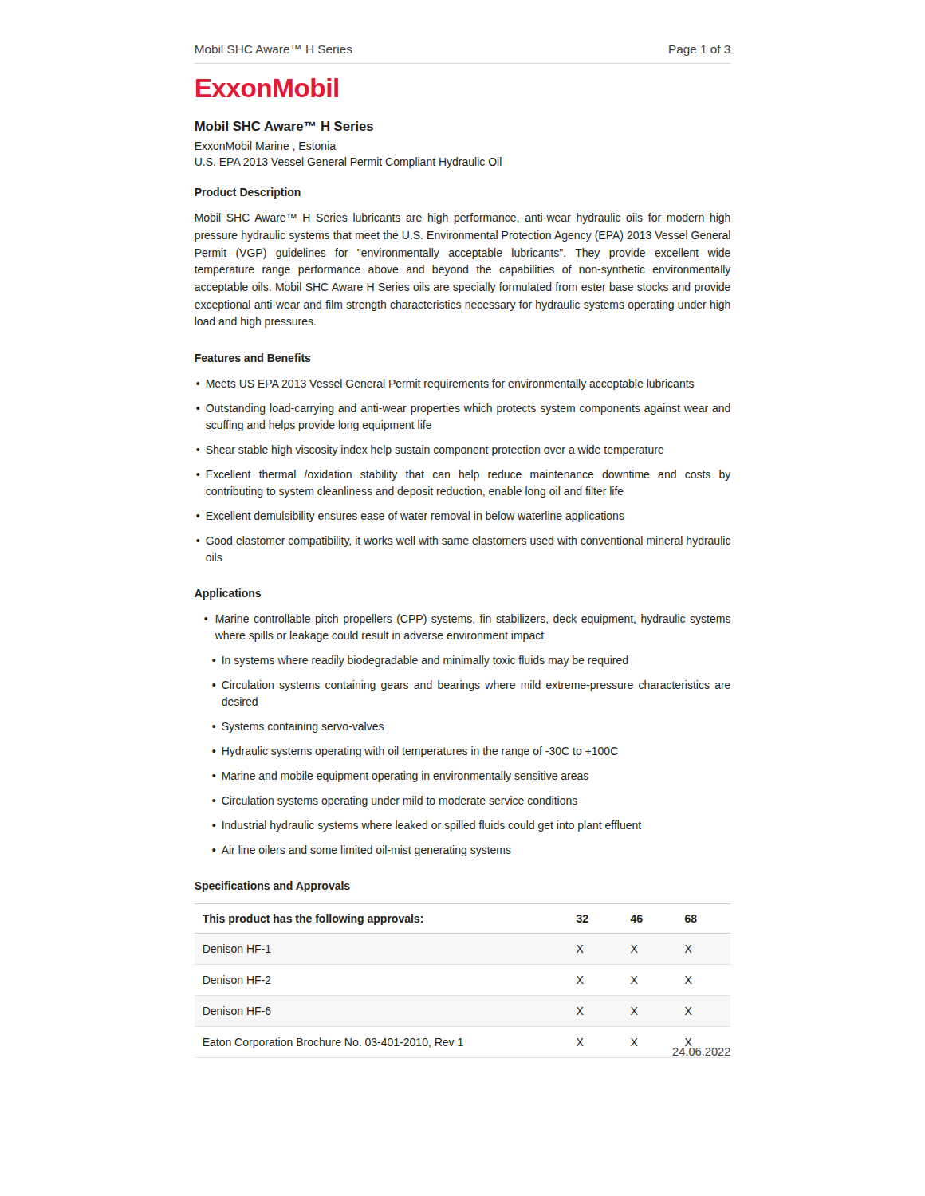Mobil SHC Aware™ H Series
Page 1 of 3
ExxonMobil
Mobil SHC Aware™ H Series
ExxonMobil Marine , Estonia
U.S. EPA 2013 Vessel General Permit Compliant Hydraulic Oil
Product Description
Mobil SHC Aware™ H Series lubricants are high performance, anti-wear hydraulic oils for modern high pressure hydraulic systems that meet the U.S. Environmental Protection Agency (EPA) 2013 Vessel General Permit (VGP) guidelines for "environmentally acceptable lubricants". They provide excellent wide temperature range performance above and beyond the capabilities of non-synthetic environmentally acceptable oils. Mobil SHC Aware H Series oils are specially formulated from ester base stocks and provide exceptional anti-wear and film strength characteristics necessary for hydraulic systems operating under high load and high pressures.
Features and Benefits
Meets US EPA 2013 Vessel General Permit requirements for environmentally acceptable lubricants
Outstanding load-carrying and anti-wear properties which protects system components against wear and scuffing and helps provide long equipment life
Shear stable high viscosity index help sustain component protection over a wide temperature
Excellent thermal /oxidation stability that can help reduce maintenance downtime and costs by contributing to system cleanliness and deposit reduction, enable long oil and filter life
Excellent demulsibility ensures ease of water removal in below waterline applications
Good elastomer compatibility, it works well with same elastomers used with conventional mineral hydraulic oils
Applications
Marine controllable pitch propellers (CPP) systems, fin stabilizers, deck equipment, hydraulic systems where spills or leakage could result in adverse environment impact
In systems where readily biodegradable and minimally toxic fluids may be required
Circulation systems containing gears and bearings where mild extreme-pressure characteristics are desired
Systems containing servo-valves
Hydraulic systems operating with oil temperatures in the range of -30C to +100C
Marine and mobile equipment operating in environmentally sensitive areas
Circulation systems operating under mild to moderate service conditions
Industrial hydraulic systems where leaked or spilled fluids could get into plant effluent
Air line oilers and some limited oil-mist generating systems
Specifications and Approvals
| This product has the following approvals: | 32 | 46 | 68 |
| --- | --- | --- | --- |
| Denison HF-1 | X | X | X |
| Denison HF-2 | X | X | X |
| Denison HF-6 | X | X | X |
| Eaton Corporation Brochure No. 03-401-2010, Rev 1 | X | X | X |
24.06.2022